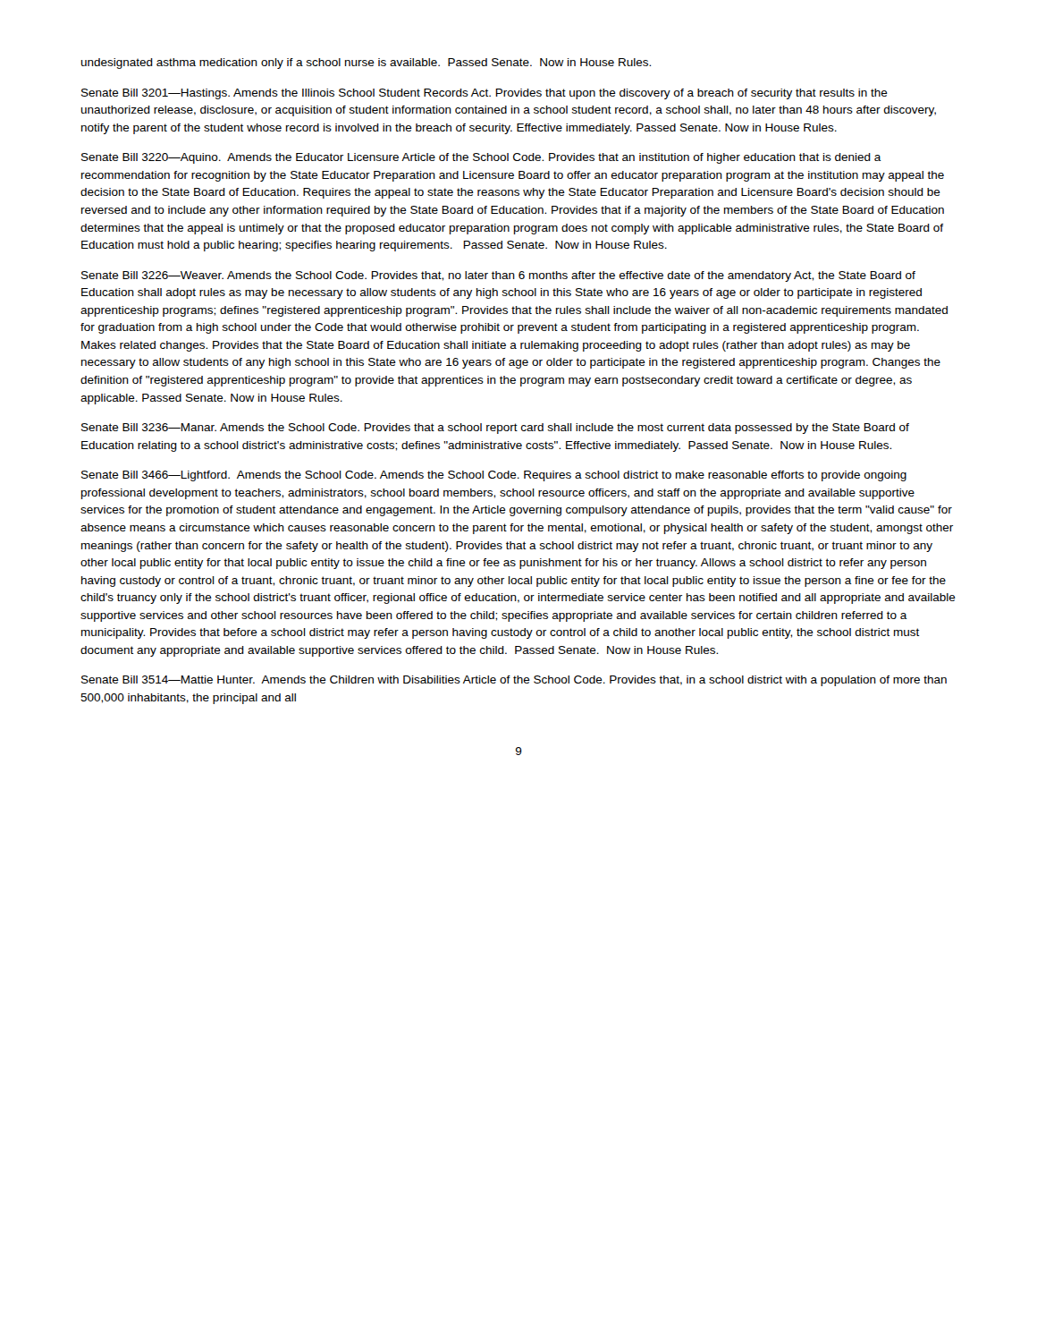undesignated asthma medication only if a school nurse is available. Passed Senate. Now in House Rules.
Senate Bill 3201—Hastings. Amends the Illinois School Student Records Act. Provides that upon the discovery of a breach of security that results in the unauthorized release, disclosure, or acquisition of student information contained in a school student record, a school shall, no later than 48 hours after discovery, notify the parent of the student whose record is involved in the breach of security. Effective immediately. Passed Senate. Now in House Rules.
Senate Bill 3220—Aquino. Amends the Educator Licensure Article of the School Code. Provides that an institution of higher education that is denied a recommendation for recognition by the State Educator Preparation and Licensure Board to offer an educator preparation program at the institution may appeal the decision to the State Board of Education. Requires the appeal to state the reasons why the State Educator Preparation and Licensure Board's decision should be reversed and to include any other information required by the State Board of Education. Provides that if a majority of the members of the State Board of Education determines that the appeal is untimely or that the proposed educator preparation program does not comply with applicable administrative rules, the State Board of Education must hold a public hearing; specifies hearing requirements. Passed Senate. Now in House Rules.
Senate Bill 3226—Weaver. Amends the School Code. Provides that, no later than 6 months after the effective date of the amendatory Act, the State Board of Education shall adopt rules as may be necessary to allow students of any high school in this State who are 16 years of age or older to participate in registered apprenticeship programs; defines "registered apprenticeship program". Provides that the rules shall include the waiver of all non-academic requirements mandated for graduation from a high school under the Code that would otherwise prohibit or prevent a student from participating in a registered apprenticeship program. Makes related changes. Provides that the State Board of Education shall initiate a rulemaking proceeding to adopt rules (rather than adopt rules) as may be necessary to allow students of any high school in this State who are 16 years of age or older to participate in the registered apprenticeship program. Changes the definition of "registered apprenticeship program" to provide that apprentices in the program may earn postsecondary credit toward a certificate or degree, as applicable. Passed Senate. Now in House Rules.
Senate Bill 3236—Manar. Amends the School Code. Provides that a school report card shall include the most current data possessed by the State Board of Education relating to a school district's administrative costs; defines "administrative costs". Effective immediately. Passed Senate. Now in House Rules.
Senate Bill 3466—Lightford. Amends the School Code. Amends the School Code. Requires a school district to make reasonable efforts to provide ongoing professional development to teachers, administrators, school board members, school resource officers, and staff on the appropriate and available supportive services for the promotion of student attendance and engagement. In the Article governing compulsory attendance of pupils, provides that the term "valid cause" for absence means a circumstance which causes reasonable concern to the parent for the mental, emotional, or physical health or safety of the student, amongst other meanings (rather than concern for the safety or health of the student). Provides that a school district may not refer a truant, chronic truant, or truant minor to any other local public entity for that local public entity to issue the child a fine or fee as punishment for his or her truancy. Allows a school district to refer any person having custody or control of a truant, chronic truant, or truant minor to any other local public entity for that local public entity to issue the person a fine or fee for the child's truancy only if the school district's truant officer, regional office of education, or intermediate service center has been notified and all appropriate and available supportive services and other school resources have been offered to the child; specifies appropriate and available services for certain children referred to a municipality. Provides that before a school district may refer a person having custody or control of a child to another local public entity, the school district must document any appropriate and available supportive services offered to the child. Passed Senate. Now in House Rules.
Senate Bill 3514—Mattie Hunter. Amends the Children with Disabilities Article of the School Code. Provides that, in a school district with a population of more than 500,000 inhabitants, the principal and all
9